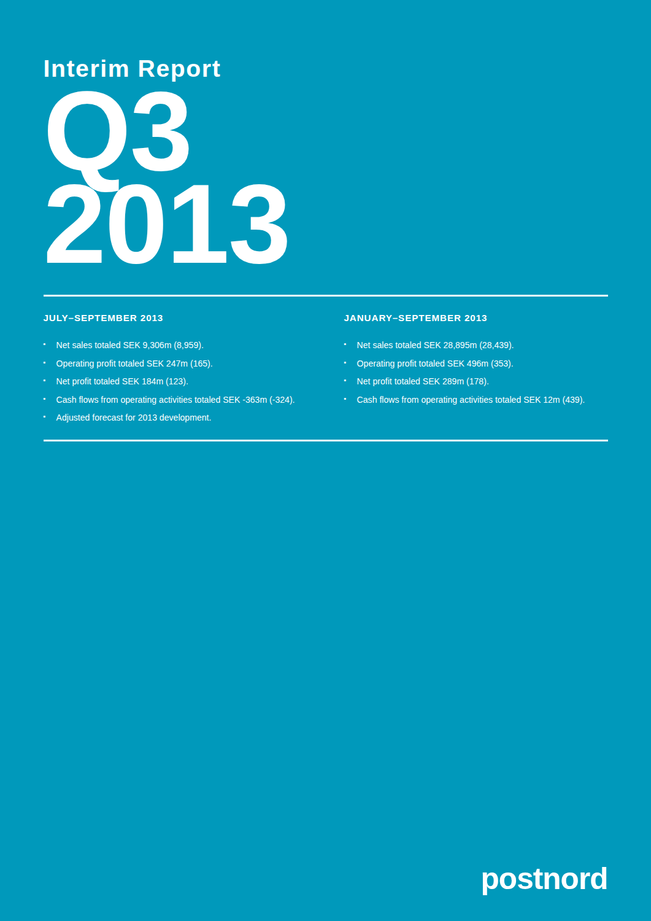Interim Report
Q3 2013
July–September 2013
Net sales totaled SEK 9,306m (8,959).
Operating profit totaled SEK 247m (165).
Net profit totaled SEK 184m (123).
Cash flows from operating activities totaled SEK -363m (-324).
Adjusted forecast for 2013 development.
January–September 2013
Net sales totaled SEK 28,895m (28,439).
Operating profit totaled SEK 496m (353).
Net profit totaled SEK 289m (178).
Cash flows from operating activities totaled SEK 12m (439).
postnord